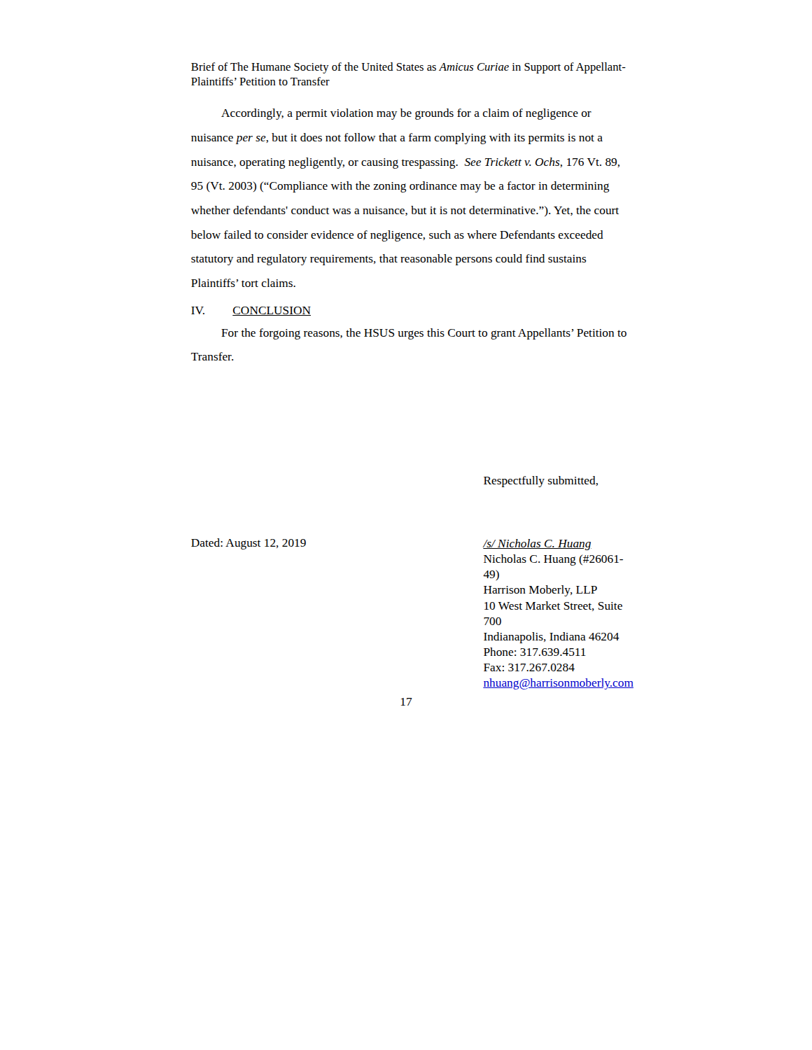Brief of The Humane Society of the United States as Amicus Curiae in Support of Appellant-Plaintiffs’ Petition to Transfer
Accordingly, a permit violation may be grounds for a claim of negligence or nuisance per se, but it does not follow that a farm complying with its permits is not a nuisance, operating negligently, or causing trespassing. See Trickett v. Ochs, 176 Vt. 89, 95 (Vt. 2003) (“Compliance with the zoning ordinance may be a factor in determining whether defendants' conduct was a nuisance, but it is not determinative.”). Yet, the court below failed to consider evidence of negligence, such as where Defendants exceeded statutory and regulatory requirements, that reasonable persons could find sustains Plaintiffs’ tort claims.
IV. CONCLUSION
For the forgoing reasons, the HSUS urges this Court to grant Appellants’ Petition to Transfer.
Respectfully submitted,
Dated: August 12, 2019
/s/ Nicholas C. Huang
Nicholas C. Huang (#26061-49)
Harrison Moberly, LLP
10 West Market Street, Suite 700
Indianapolis, Indiana 46204
Phone: 317.639.4511
Fax: 317.267.0284
nhuang@harrisonmoberly.com
17